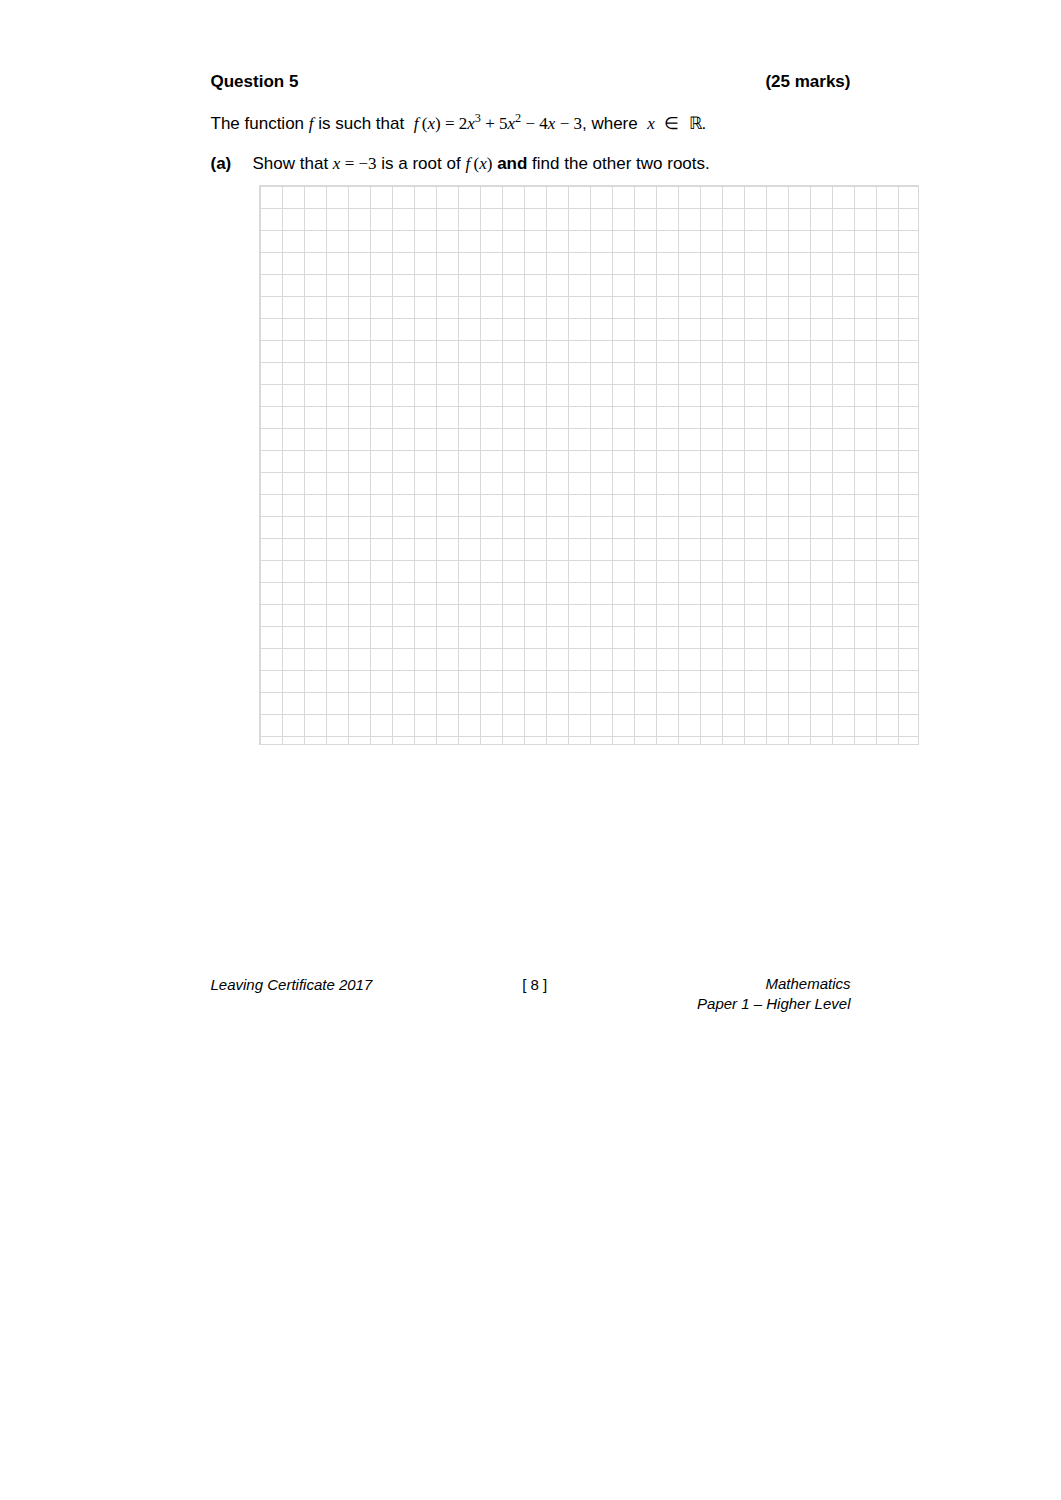Question 5 (25 marks)
The function f is such that f (x) = 2x3 + 5x2 − 4x − 3, where x ∈ ℝ.
(a) Show that x = −3 is a root of f (x) and find the other two roots.
Leaving Certificate 2017
[ 8 ]
Mathematics
Paper 1 – Higher Level